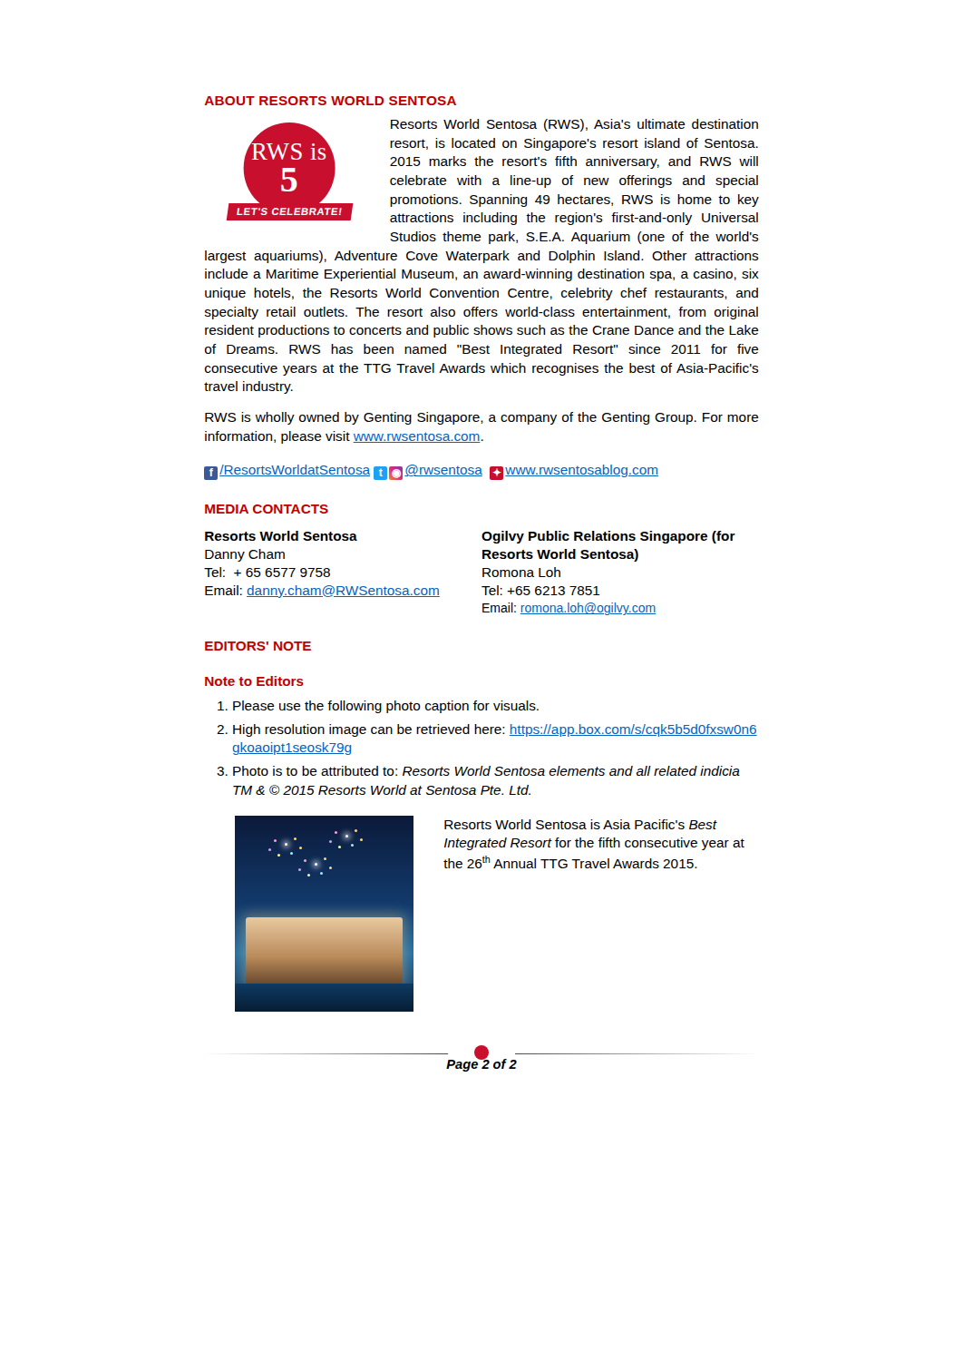ABOUT RESORTS WORLD SENTOSA
RWS is 5
LET'S CELEBRATE!
Resorts World Sentosa (RWS), Asia's ultimate destination resort, is located on Singapore's resort island of Sentosa. 2015 marks the resort's fifth anniversary, and RWS will celebrate with a line-up of new offerings and special promotions. Spanning 49 hectares, RWS is home to key attractions including the region's first-and-only Universal Studios theme park, S.E.A. Aquarium (one of the world's largest aquariums), Adventure Cove Waterpark and Dolphin Island. Other attractions include a Maritime Experiential Museum, an award-winning destination spa, a casino, six unique hotels, the Resorts World Convention Centre, celebrity chef restaurants, and specialty retail outlets. The resort also offers world-class entertainment, from original resident productions to concerts and public shows such as the Crane Dance and the Lake of Dreams. RWS has been named "Best Integrated Resort" since 2011 for five consecutive years at the TTG Travel Awards which recognises the best of Asia-Pacific's travel industry.
RWS is wholly owned by Genting Singapore, a company of the Genting Group. For more information, please visit www.rwsentosa.com.
f/ResortsWorldatSentosa t◉@rwsentosa ✦www.rwsentosablog.com
MEDIA CONTACTS
| Resorts World Sentosa Danny Cham Tel: + 65 6577 9758 Email: danny.cham@RWSentosa.com | Ogilvy Public Relations Singapore (for Resorts World Sentosa) Romona Loh Tel: +65 6213 7851 Email: romona.loh@ogilvy.com |
EDITORS' NOTE
Note to Editors
Please use the following photo caption for visuals.
High resolution image can be retrieved here: https://app.box.com/s/cqk5b5d0fxsw0n6gkoaoipt1seosk79g
Photo is to be attributed to: Resorts World Sentosa elements and all related indicia TM & © 2015 Resorts World at Sentosa Pte. Ltd.
Resorts World Sentosa is Asia Pacific's Best Integrated Resort for the fifth consecutive year at the 26th Annual TTG Travel Awards 2015.
Page 2 of 2